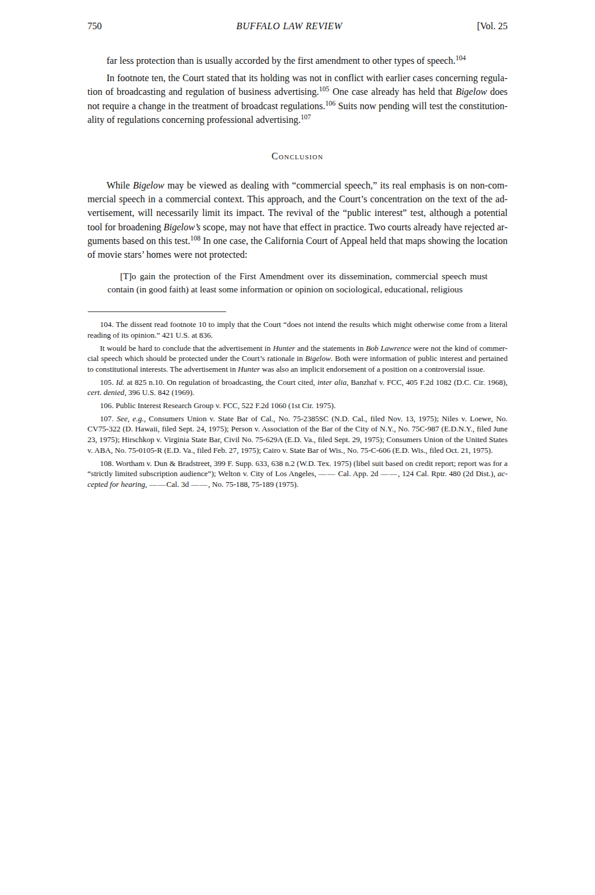750 BUFFALO LAW REVIEW [Vol. 25
far less protection than is usually accorded by the first amendment to other types of speech.104
In footnote ten, the Court stated that its holding was not in conflict with earlier cases concerning regulation of broadcasting and regulation of business advertising.105 One case already has held that Bigelow does not require a change in the treatment of broadcast regulations.106 Suits now pending will test the constitutionality of regulations concerning professional advertising.107
Conclusion
While Bigelow may be viewed as dealing with “commercial speech,” its real emphasis is on non-commercial speech in a commercial context. This approach, and the Court’s concentration on the text of the advertisement, will necessarily limit its impact. The revival of the “public interest” test, although a potential tool for broadening Bigelow’s scope, may not have that effect in practice. Two courts already have rejected arguments based on this test.108 In one case, the California Court of Appeal held that maps showing the location of movie stars’ homes were not protected:
[T]o gain the protection of the First Amendment over its dissemination, commercial speech must contain (in good faith) at least some information or opinion on sociological, educational, religious
104. The dissent read footnote 10 to imply that the Court “does not intend the results which might otherwise come from a literal reading of its opinion.” 421 U.S. at 836.
It would be hard to conclude that the advertisement in Hunter and the statements in Bob Lawrence were not the kind of commercial speech which should be protected under the Court’s rationale in Bigelow. Both were information of public interest and pertained to constitutional interests. The advertisement in Hunter was also an implicit endorsement of a position on a controversial issue.
105. Id. at 825 n.10. On regulation of broadcasting, the Court cited, inter alia, Banzhaf v. FCC, 405 F.2d 1082 (D.C. Cir. 1968), cert. denied, 396 U.S. 842 (1969).
106. Public Interest Research Group v. FCC, 522 F.2d 1060 (1st Cir. 1975).
107. See, e.g., Consumers Union v. State Bar of Cal., No. 75-2385SC (N.D. Cal., filed Nov. 13, 1975); Niles v. Loewe, No. CV75-322 (D. Hawaii, filed Sept. 24, 1975); Person v. Association of the Bar of the City of N.Y., No. 75C-987 (E.D.N.Y., filed June 23, 1975); Hirschkop v. Virginia State Bar, Civil No. 75-629A (E.D. Va., filed Sept. 29, 1975); Consumers Union of the United States v. ABA, No. 75-0105-R (E.D. Va., filed Feb. 27, 1975); Cairo v. State Bar of Wis., No. 75-C-606 (E.D. Wis., filed Oct. 21, 1975).
108. Wortham v. Dun & Bradstreet, 399 F. Supp. 633, 638 n.2 (W.D. Tex. 1975) (libel suit based on credit report; report was for a “strictly limited subscription audience”); Welton v. City of Los Angeles, —— Cal. App. 2d ——, 124 Cal. Rptr. 480 (2d Dist.), accepted for hearing, ——Cal. 3d ——, No. 75-188, 75-189 (1975).